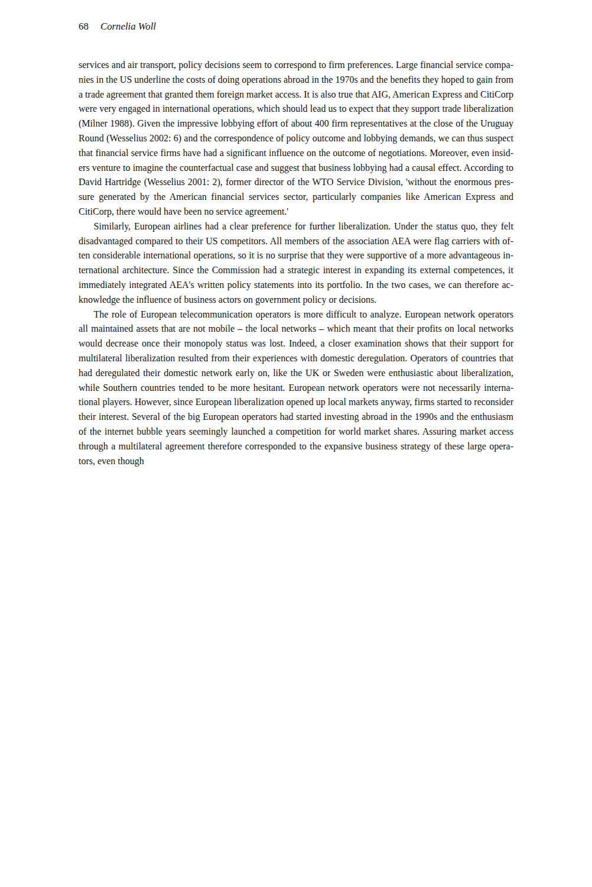68 Cornelia Woll
services and air transport, policy decisions seem to correspond to firm preferences. Large financial service companies in the US underline the costs of doing operations abroad in the 1970s and the benefits they hoped to gain from a trade agreement that granted them foreign market access. It is also true that AIG, American Express and CitiCorp were very engaged in international operations, which should lead us to expect that they support trade liberalization (Milner 1988). Given the impressive lobbying effort of about 400 firm representatives at the close of the Uruguay Round (Wesselius 2002: 6) and the correspondence of policy outcome and lobbying demands, we can thus suspect that financial service firms have had a significant influence on the outcome of negotiations. Moreover, even insiders venture to imagine the counterfactual case and suggest that business lobbying had a causal effect. According to David Hartridge (Wesselius 2001: 2), former director of the WTO Service Division, 'without the enormous pressure generated by the American financial services sector, particularly companies like American Express and CitiCorp, there would have been no service agreement.'
Similarly, European airlines had a clear preference for further liberalization. Under the status quo, they felt disadvantaged compared to their US competitors. All members of the association AEA were flag carriers with often considerable international operations, so it is no surprise that they were supportive of a more advantageous international architecture. Since the Commission had a strategic interest in expanding its external competences, it immediately integrated AEA's written policy statements into its portfolio. In the two cases, we can therefore acknowledge the influence of business actors on government policy or decisions.
The role of European telecommunication operators is more difficult to analyze. European network operators all maintained assets that are not mobile – the local networks – which meant that their profits on local networks would decrease once their monopoly status was lost. Indeed, a closer examination shows that their support for multilateral liberalization resulted from their experiences with domestic deregulation. Operators of countries that had deregulated their domestic network early on, like the UK or Sweden were enthusiastic about liberalization, while Southern countries tended to be more hesitant. European network operators were not necessarily international players. However, since European liberalization opened up local markets anyway, firms started to reconsider their interest. Several of the big European operators had started investing abroad in the 1990s and the enthusiasm of the internet bubble years seemingly launched a competition for world market shares. Assuring market access through a multilateral agreement therefore corresponded to the expansive business strategy of these large operators, even though